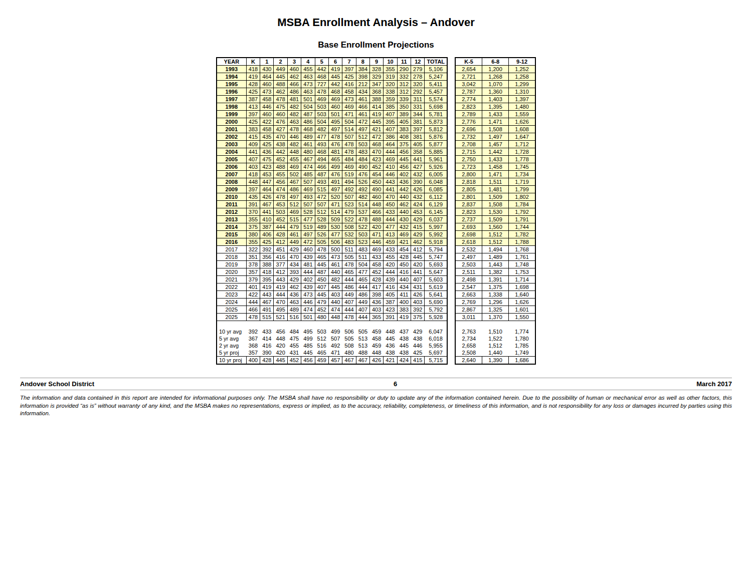MSBA Enrollment Analysis – Andover
Base Enrollment Projections
| YEAR | K | 1 | 2 | 3 | 4 | 5 | 6 | 7 | 8 | 9 | 10 | 11 | 12 | TOTAL |
| --- | --- | --- | --- | --- | --- | --- | --- | --- | --- | --- | --- | --- | --- | --- |
| 1993 | 418 | 430 | 449 | 460 | 455 | 442 | 419 | 397 | 384 | 328 | 355 | 290 | 279 | 5,106 |
| 1994 | 419 | 464 | 445 | 462 | 463 | 468 | 445 | 425 | 398 | 329 | 319 | 332 | 278 | 5,247 |
| 1995 | 428 | 460 | 488 | 466 | 473 | 727 | 442 | 416 | 212 | 347 | 320 | 312 | 320 | 5,411 |
| 1996 | 425 | 473 | 462 | 486 | 463 | 478 | 468 | 458 | 434 | 368 | 338 | 312 | 292 | 5,457 |
| 1997 | 387 | 458 | 478 | 481 | 501 | 469 | 469 | 473 | 461 | 388 | 359 | 339 | 311 | 5,574 |
| 1998 | 413 | 446 | 475 | 482 | 504 | 503 | 460 | 469 | 466 | 414 | 385 | 350 | 331 | 5,698 |
| 1999 | 397 | 460 | 460 | 482 | 487 | 503 | 501 | 471 | 461 | 419 | 407 | 389 | 344 | 5,781 |
| 2000 | 425 | 422 | 476 | 463 | 486 | 504 | 495 | 504 | 472 | 445 | 395 | 405 | 381 | 5,873 |
| 2001 | 383 | 458 | 427 | 478 | 468 | 482 | 497 | 514 | 497 | 421 | 407 | 383 | 397 | 5,812 |
| 2002 | 415 | 435 | 470 | 446 | 489 | 477 | 478 | 507 | 512 | 472 | 386 | 408 | 381 | 5,876 |
| 2003 | 409 | 425 | 438 | 482 | 461 | 493 | 476 | 478 | 503 | 468 | 464 | 375 | 405 | 5,877 |
| 2004 | 441 | 436 | 442 | 448 | 480 | 468 | 481 | 478 | 483 | 470 | 444 | 456 | 358 | 5,885 |
| 2005 | 407 | 475 | 452 | 455 | 467 | 494 | 465 | 484 | 484 | 423 | 469 | 445 | 441 | 5,961 |
| 2006 | 403 | 423 | 488 | 469 | 474 | 466 | 499 | 469 | 490 | 452 | 410 | 456 | 427 | 5,926 |
| 2007 | 418 | 453 | 455 | 502 | 485 | 487 | 476 | 519 | 476 | 454 | 446 | 402 | 432 | 6,005 |
| 2008 | 448 | 447 | 456 | 467 | 507 | 493 | 491 | 494 | 526 | 450 | 443 | 436 | 390 | 6,048 |
| 2009 | 397 | 464 | 474 | 486 | 469 | 515 | 497 | 492 | 492 | 490 | 441 | 442 | 426 | 6,085 |
| 2010 | 435 | 426 | 478 | 497 | 493 | 472 | 520 | 507 | 482 | 460 | 470 | 440 | 432 | 6,112 |
| 2011 | 391 | 467 | 453 | 512 | 507 | 507 | 471 | 523 | 514 | 448 | 450 | 462 | 424 | 6,129 |
| 2012 | 370 | 441 | 503 | 469 | 528 | 512 | 514 | 479 | 537 | 466 | 433 | 440 | 453 | 6,145 |
| 2013 | 355 | 410 | 452 | 515 | 477 | 528 | 509 | 522 | 478 | 488 | 444 | 430 | 429 | 6,037 |
| 2014 | 375 | 387 | 444 | 479 | 519 | 489 | 530 | 508 | 522 | 420 | 477 | 432 | 415 | 5,997 |
| 2015 | 380 | 406 | 428 | 461 | 497 | 526 | 477 | 532 | 503 | 471 | 413 | 469 | 429 | 5,992 |
| 2016 | 355 | 425 | 412 | 449 | 472 | 505 | 506 | 483 | 523 | 446 | 459 | 421 | 462 | 5,918 |
| 2017 | 322 | 392 | 451 | 429 | 460 | 478 | 500 | 511 | 483 | 469 | 433 | 454 | 412 | 5,794 |
| 2018 | 351 | 356 | 416 | 470 | 439 | 465 | 473 | 505 | 511 | 433 | 455 | 428 | 445 | 5,747 |
| 2019 | 378 | 388 | 377 | 434 | 481 | 445 | 461 | 478 | 504 | 458 | 420 | 450 | 420 | 5,693 |
| 2020 | 357 | 418 | 412 | 393 | 444 | 487 | 440 | 465 | 477 | 452 | 444 | 416 | 441 | 5,647 |
| 2021 | 379 | 395 | 443 | 429 | 402 | 450 | 482 | 444 | 465 | 428 | 439 | 440 | 407 | 5,603 |
| 2022 | 401 | 419 | 419 | 462 | 439 | 407 | 445 | 486 | 444 | 417 | 416 | 434 | 431 | 5,619 |
| 2023 | 422 | 443 | 444 | 436 | 473 | 445 | 403 | 449 | 486 | 398 | 405 | 411 | 426 | 5,641 |
| 2024 | 444 | 467 | 470 | 463 | 446 | 479 | 440 | 407 | 449 | 436 | 387 | 400 | 403 | 5,690 |
| 2025 | 466 | 491 | 495 | 489 | 474 | 452 | 474 | 444 | 407 | 403 | 423 | 383 | 392 | 5,792 |
| 2025 | 478 | 515 | 521 | 516 | 501 | 480 | 448 | 478 | 444 | 365 | 391 | 419 | 375 | 5,928 |
| 10 yr avg | 392 | 433 | 456 | 484 | 495 | 503 | 499 | 506 | 505 | 459 | 448 | 437 | 429 | 6,047 |
| 5 yr avg | 367 | 414 | 448 | 475 | 499 | 512 | 507 | 505 | 513 | 458 | 445 | 438 | 438 | 6,018 |
| 2 yr avg | 368 | 416 | 420 | 455 | 485 | 516 | 492 | 508 | 513 | 459 | 436 | 445 | 446 | 5,955 |
| 5 yr proj | 357 | 390 | 420 | 431 | 445 | 465 | 471 | 480 | 488 | 448 | 438 | 438 | 425 | 5,697 |
| 10 yr proj | 400 | 428 | 445 | 452 | 456 | 459 | 457 | 467 | 467 | 426 | 421 | 424 | 415 | 5,715 |
| K-5 | 6-8 | 9-12 |
| --- | --- | --- |
| 2,654 | 1,200 | 1,252 |
| 2,721 | 1,268 | 1,258 |
| 3,042 | 1,070 | 1,299 |
| 2,787 | 1,360 | 1,310 |
| 2,774 | 1,403 | 1,397 |
| 2,823 | 1,395 | 1,480 |
| 2,789 | 1,433 | 1,559 |
| 2,776 | 1,471 | 1,626 |
| 2,696 | 1,508 | 1,608 |
| 2,732 | 1,497 | 1,647 |
| 2,708 | 1,457 | 1,712 |
| 2,715 | 1,442 | 1,728 |
| 2,750 | 1,433 | 1,778 |
| 2,723 | 1,458 | 1,745 |
| 2,800 | 1,471 | 1,734 |
| 2,818 | 1,511 | 1,719 |
| 2,805 | 1,481 | 1,799 |
| 2,801 | 1,509 | 1,802 |
| 2,837 | 1,508 | 1,784 |
| 2,823 | 1,530 | 1,792 |
| 2,737 | 1,509 | 1,791 |
| 2,693 | 1,560 | 1,744 |
| 2,698 | 1,512 | 1,782 |
| 2,618 | 1,512 | 1,788 |
| 2,532 | 1,494 | 1,768 |
| 2,497 | 1,489 | 1,761 |
| 2,503 | 1,443 | 1,748 |
| 2,511 | 1,382 | 1,753 |
| 2,498 | 1,391 | 1,714 |
| 2,547 | 1,375 | 1,698 |
| 2,663 | 1,338 | 1,640 |
| 2,769 | 1,296 | 1,626 |
| 2,867 | 1,325 | 1,601 |
| 3,011 | 1,370 | 1,550 |
| 2,763 | 1,510 | 1,774 |
| 2,734 | 1,522 | 1,780 |
| 2,658 | 1,512 | 1,785 |
| 2,508 | 1,440 | 1,749 |
| 2,640 | 1,390 | 1,686 |
Andover School District 6 March 2017
The information and data contained in this report are intended for informational purposes only. The MSBA shall have no responsibility or duty to update any of the information contained herein. Due to the possibility of human or mechanical error as well as other factors, this information is provided “as is” without warranty of any kind, and the MSBA makes no representations, express or implied, as to the accuracy, reliability, completeness, or timeliness of this information, and is not responsibility for any loss or damages incurred by parties using this information.